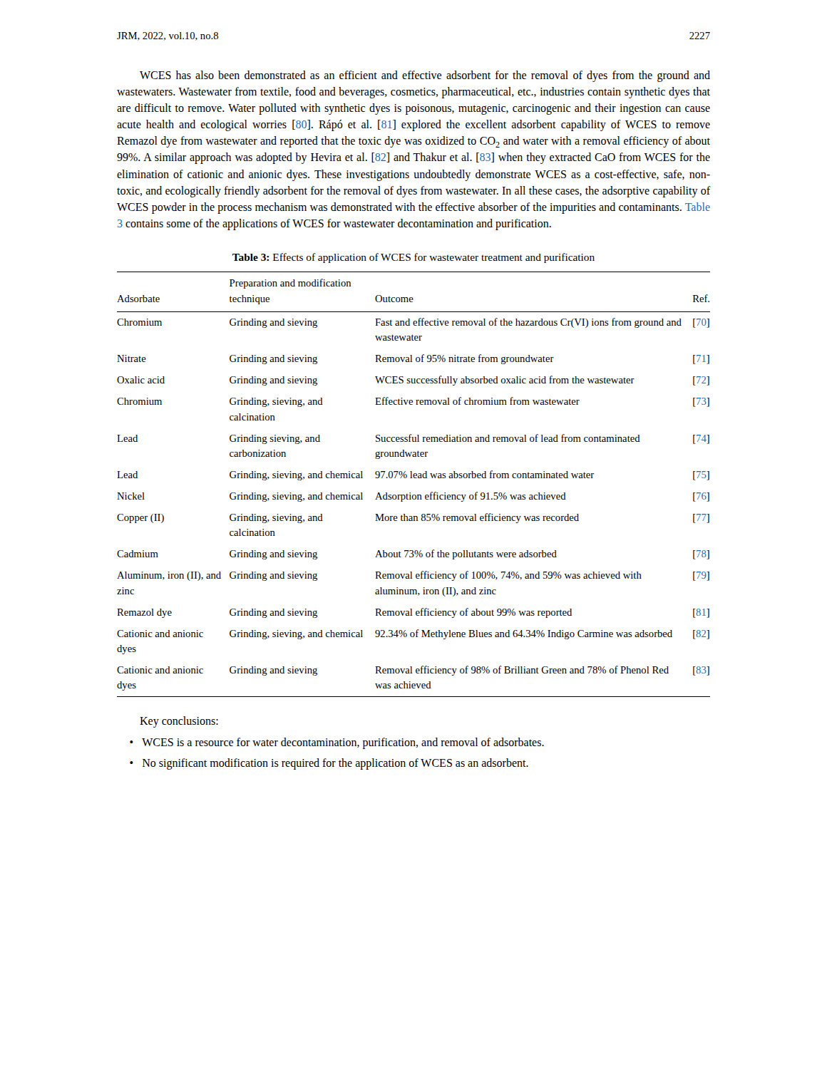JRM, 2022, vol.10, no.8 2227
WCES has also been demonstrated as an efficient and effective adsorbent for the removal of dyes from the ground and wastewaters. Wastewater from textile, food and beverages, cosmetics, pharmaceutical, etc., industries contain synthetic dyes that are difficult to remove. Water polluted with synthetic dyes is poisonous, mutagenic, carcinogenic and their ingestion can cause acute health and ecological worries [80]. Rápó et al. [81] explored the excellent adsorbent capability of WCES to remove Remazol dye from wastewater and reported that the toxic dye was oxidized to CO2 and water with a removal efficiency of about 99%. A similar approach was adopted by Hevira et al. [82] and Thakur et al. [83] when they extracted CaO from WCES for the elimination of cationic and anionic dyes. These investigations undoubtedly demonstrate WCES as a cost-effective, safe, non-toxic, and ecologically friendly adsorbent for the removal of dyes from wastewater. In all these cases, the adsorptive capability of WCES powder in the process mechanism was demonstrated with the effective absorber of the impurities and contaminants. Table 3 contains some of the applications of WCES for wastewater decontamination and purification.
Table 3: Effects of application of WCES for wastewater treatment and purification
| Adsorbate | Preparation and modification technique | Outcome | Ref. |
| --- | --- | --- | --- |
| Chromium | Grinding and sieving | Fast and effective removal of the hazardous Cr(VI) ions from ground and wastewater | [ 70 ] |
| Nitrate | Grinding and sieving | Removal of 95% nitrate from groundwater | [ 71 ] |
| Oxalic acid | Grinding and sieving | WCES successfully absorbed oxalic acid from the wastewater | [ 72 ] |
| Chromium | Grinding, sieving, and calcination | Effective removal of chromium from wastewater | [ 73 ] |
| Lead | Grinding sieving, and carbonization | Successful remediation and removal of lead from contaminated groundwater | [ 74 ] |
| Lead | Grinding, sieving, and chemical | 97.07% lead was absorbed from contaminated water | [ 75 ] |
| Nickel | Grinding, sieving, and chemical | Adsorption efficiency of 91.5% was achieved | [ 76 ] |
| Copper (II) | Grinding, sieving, and calcination | More than 85% removal efficiency was recorded | [ 77 ] |
| Cadmium | Grinding and sieving | About 73% of the pollutants were adsorbed | [ 78 ] |
| Aluminum, iron (II), and zinc | Grinding and sieving | Removal efficiency of 100%, 74%, and 59% was achieved with aluminum, iron (II), and zinc | [ 79 ] |
| Remazol dye | Grinding and sieving | Removal efficiency of about 99% was reported | [ 81 ] |
| Cationic and anionic dyes | Grinding, sieving, and chemical | 92.34% of Methylene Blues and 64.34% Indigo Carmine was adsorbed | [ 82 ] |
| Cationic and anionic dyes | Grinding and sieving | Removal efficiency of 98% of Brilliant Green and 78% of Phenol Red was achieved | [ 83 ] |
Key conclusions:
WCES is a resource for water decontamination, purification, and removal of adsorbates.
No significant modification is required for the application of WCES as an adsorbent.